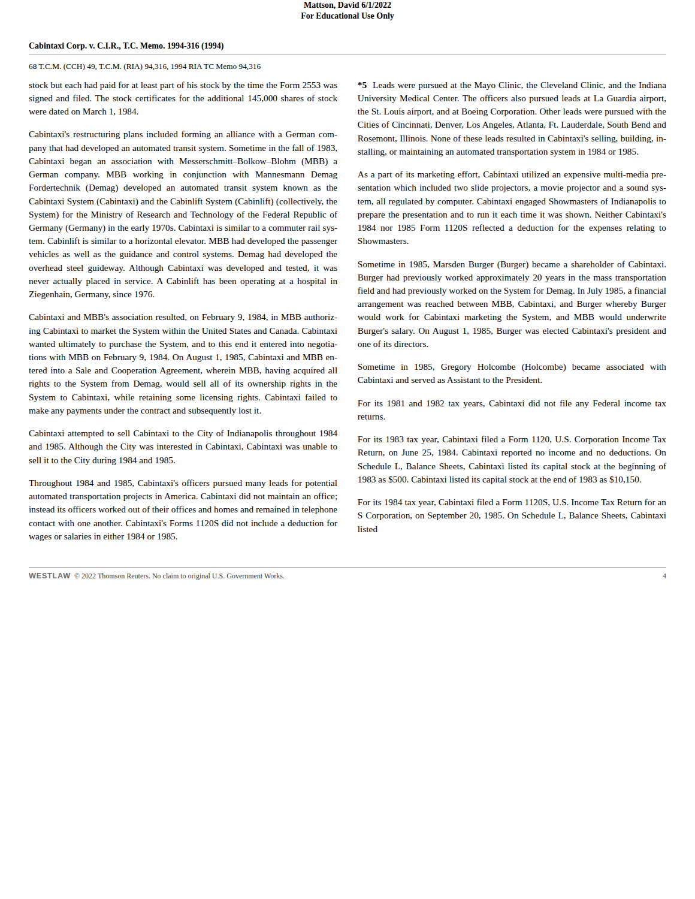Mattson, David 6/1/2022
For Educational Use Only
Cabintaxi Corp. v. C.I.R., T.C. Memo. 1994-316 (1994)
68 T.C.M. (CCH) 49, T.C.M. (RIA) 94,316, 1994 RIA TC Memo 94,316
stock but each had paid for at least part of his stock by the time the Form 2553 was signed and filed. The stock certificates for the additional 145,000 shares of stock were dated on March 1, 1984.
Cabintaxi's restructuring plans included forming an alliance with a German company that had developed an automated transit system. Sometime in the fall of 1983, Cabintaxi began an association with Messerschmitt–Bolkow–Blohm (MBB) a German company. MBB working in conjunction with Mannesmann Demag Fordertechnik (Demag) developed an automated transit system known as the Cabintaxi System (Cabintaxi) and the Cabinlift System (Cabinlift) (collectively, the System) for the Ministry of Research and Technology of the Federal Republic of Germany (Germany) in the early 1970s. Cabintaxi is similar to a commuter rail system. Cabinlift is similar to a horizontal elevator. MBB had developed the passenger vehicles as well as the guidance and control systems. Demag had developed the overhead steel guideway. Although Cabintaxi was developed and tested, it was never actually placed in service. A Cabinlift has been operating at a hospital in Ziegenhain, Germany, since 1976.
Cabintaxi and MBB's association resulted, on February 9, 1984, in MBB authorizing Cabintaxi to market the System within the United States and Canada. Cabintaxi wanted ultimately to purchase the System, and to this end it entered into negotiations with MBB on February 9, 1984. On August 1, 1985, Cabintaxi and MBB entered into a Sale and Cooperation Agreement, wherein MBB, having acquired all rights to the System from Demag, would sell all of its ownership rights in the System to Cabintaxi, while retaining some licensing rights. Cabintaxi failed to make any payments under the contract and subsequently lost it.
Cabintaxi attempted to sell Cabintaxi to the City of Indianapolis throughout 1984 and 1985. Although the City was interested in Cabintaxi, Cabintaxi was unable to sell it to the City during 1984 and 1985.
Throughout 1984 and 1985, Cabintaxi's officers pursued many leads for potential automated transportation projects in America. Cabintaxi did not maintain an office; instead its officers worked out of their offices and homes and remained in telephone contact with one another. Cabintaxi's Forms 1120S did not include a deduction for wages or salaries in either 1984 or 1985.
*5 Leads were pursued at the Mayo Clinic, the Cleveland Clinic, and the Indiana University Medical Center. The officers also pursued leads at La Guardia airport, the St. Louis airport, and at Boeing Corporation. Other leads were pursued with the Cities of Cincinnati, Denver, Los Angeles, Atlanta, Ft. Lauderdale, South Bend and Rosemont, Illinois. None of these leads resulted in Cabintaxi's selling, building, installing, or maintaining an automated transportation system in 1984 or 1985.
As a part of its marketing effort, Cabintaxi utilized an expensive multi-media presentation which included two slide projectors, a movie projector and a sound system, all regulated by computer. Cabintaxi engaged Showmasters of Indianapolis to prepare the presentation and to run it each time it was shown. Neither Cabintaxi's 1984 nor 1985 Form 1120S reflected a deduction for the expenses relating to Showmasters.
Sometime in 1985, Marsden Burger (Burger) became a shareholder of Cabintaxi. Burger had previously worked approximately 20 years in the mass transportation field and had previously worked on the System for Demag. In July 1985, a financial arrangement was reached between MBB, Cabintaxi, and Burger whereby Burger would work for Cabintaxi marketing the System, and MBB would underwrite Burger's salary. On August 1, 1985, Burger was elected Cabintaxi's president and one of its directors.
Sometime in 1985, Gregory Holcombe (Holcombe) became associated with Cabintaxi and served as Assistant to the President.
For its 1981 and 1982 tax years, Cabintaxi did not file any Federal income tax returns.
For its 1983 tax year, Cabintaxi filed a Form 1120, U.S. Corporation Income Tax Return, on June 25, 1984. Cabintaxi reported no income and no deductions. On Schedule L, Balance Sheets, Cabintaxi listed its capital stock at the beginning of 1983 as $500. Cabintaxi listed its capital stock at the end of 1983 as $10,150.
For its 1984 tax year, Cabintaxi filed a Form 1120S, U.S. Income Tax Return for an S Corporation, on September 20, 1985. On Schedule L, Balance Sheets, Cabintaxi listed
WESTLAW © 2022 Thomson Reuters. No claim to original U.S. Government Works. 4